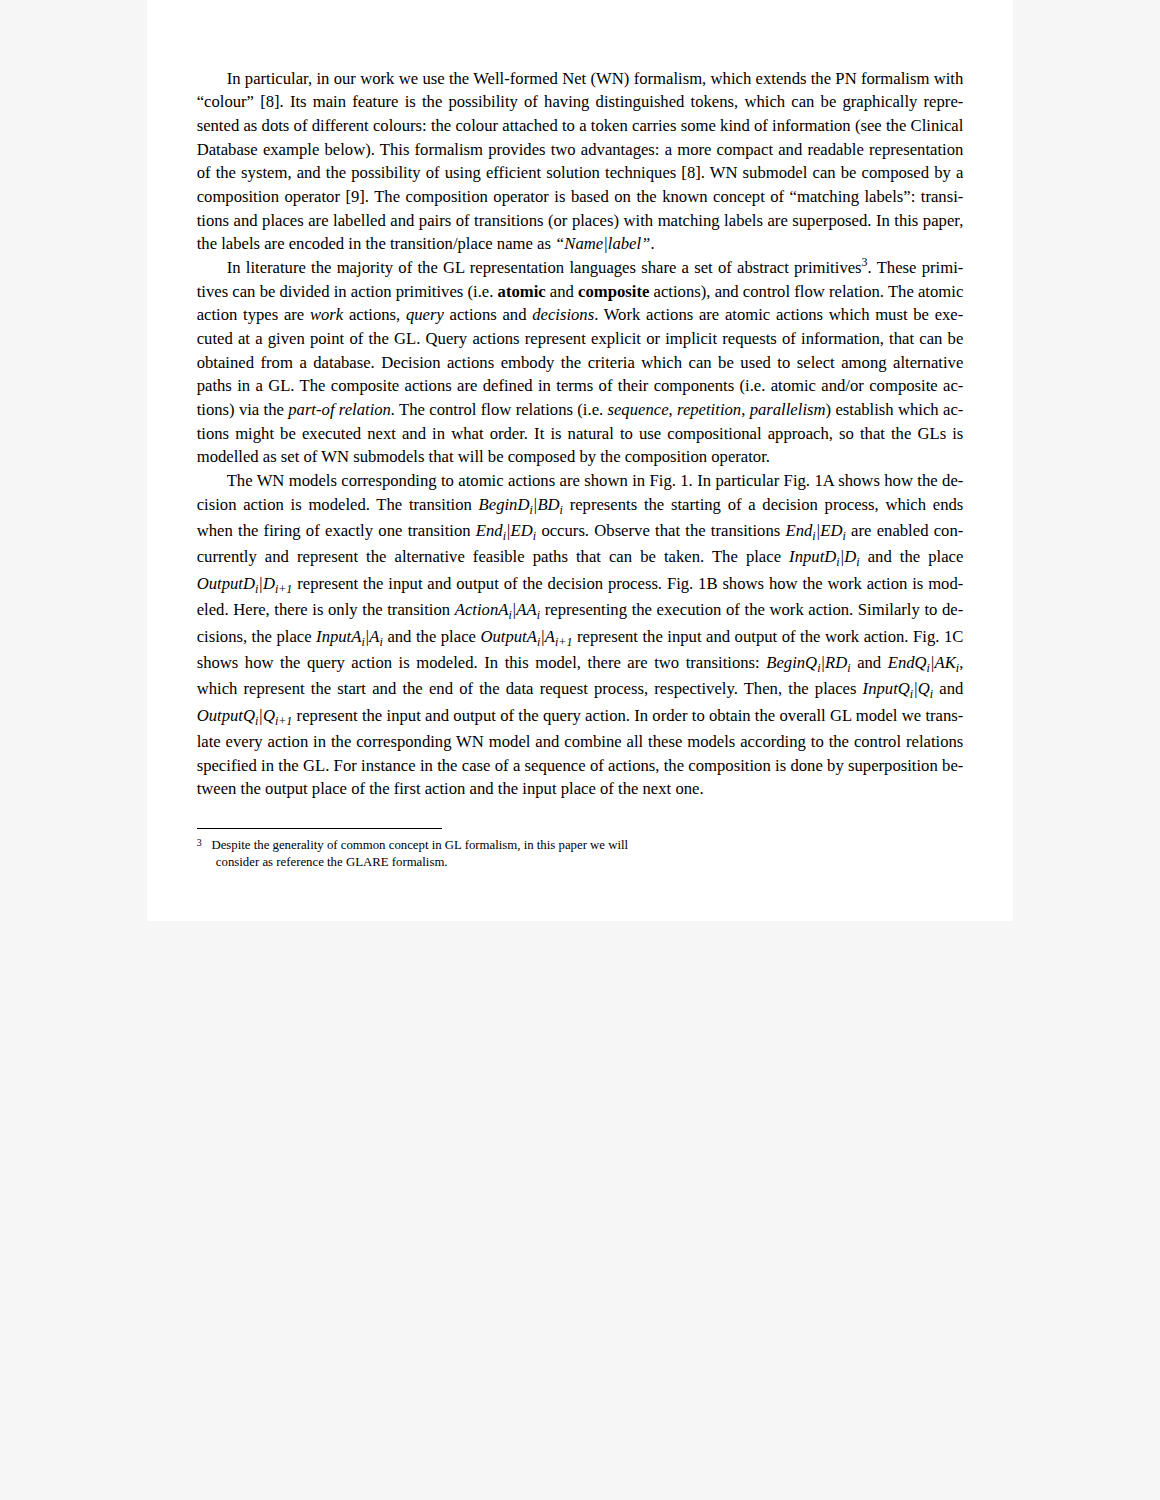In particular, in our work we use the Well-formed Net (WN) formalism, which extends the PN formalism with “colour” [8]. Its main feature is the possibility of having distinguished tokens, which can be graphically represented as dots of different colours: the colour attached to a token carries some kind of information (see the Clinical Database example below). This formalism provides two advantages: a more compact and readable representation of the system, and the possibility of using efficient solution techniques [8]. WN submodel can be composed by a composition operator [9]. The composition operator is based on the known concept of “matching labels”: transitions and places are labelled and pairs of transitions (or places) with matching labels are superposed. In this paper, the labels are encoded in the transition/place name as “Name|label”.
In literature the majority of the GL representation languages share a set of abstract primitives3. These primitives can be divided in action primitives (i.e. atomic and composite actions), and control flow relation. The atomic action types are work actions, query actions and decisions. Work actions are atomic actions which must be executed at a given point of the GL. Query actions represent explicit or implicit requests of information, that can be obtained from a database. Decision actions embody the criteria which can be used to select among alternative paths in a GL. The composite actions are defined in terms of their components (i.e. atomic and/or composite actions) via the part-of relation. The control flow relations (i.e. sequence, repetition, parallelism) establish which actions might be executed next and in what order. It is natural to use compositional approach, so that the GLs is modelled as set of WN submodels that will be composed by the composition operator.
The WN models corresponding to atomic actions are shown in Fig. 1. In particular Fig. 1A shows how the decision action is modeled. The transition BeginDi|BDi represents the starting of a decision process, which ends when the firing of exactly one transition Endi|EDi occurs. Observe that the transitions Endi|EDi are enabled concurrently and represent the alternative feasible paths that can be taken. The place InputDi|Di and the place OutputDi|Di+1 represent the input and output of the decision process. Fig. 1B shows how the work action is modeled. Here, there is only the transition ActionAi|AAi representing the execution of the work action. Similarly to decisions, the place InputAi|Ai and the place OutputAi|Ai+1 represent the input and output of the work action. Fig. 1C shows how the query action is modeled. In this model, there are two transitions: BeginQi|RDi and EndQi|AKi, which represent the start and the end of the data request process, respectively. Then, the places InputQi|Qi and OutputQi|Qi+1 represent the input and output of the query action. In order to obtain the overall GL model we translate every action in the corresponding WN model and combine all these models according to the control relations specified in the GL. For instance in the case of a sequence of actions, the composition is done by superposition between the output place of the first action and the input place of the next one.
3 Despite the generality of common concept in GL formalism, in this paper we will consider as reference the GLARE formalism.